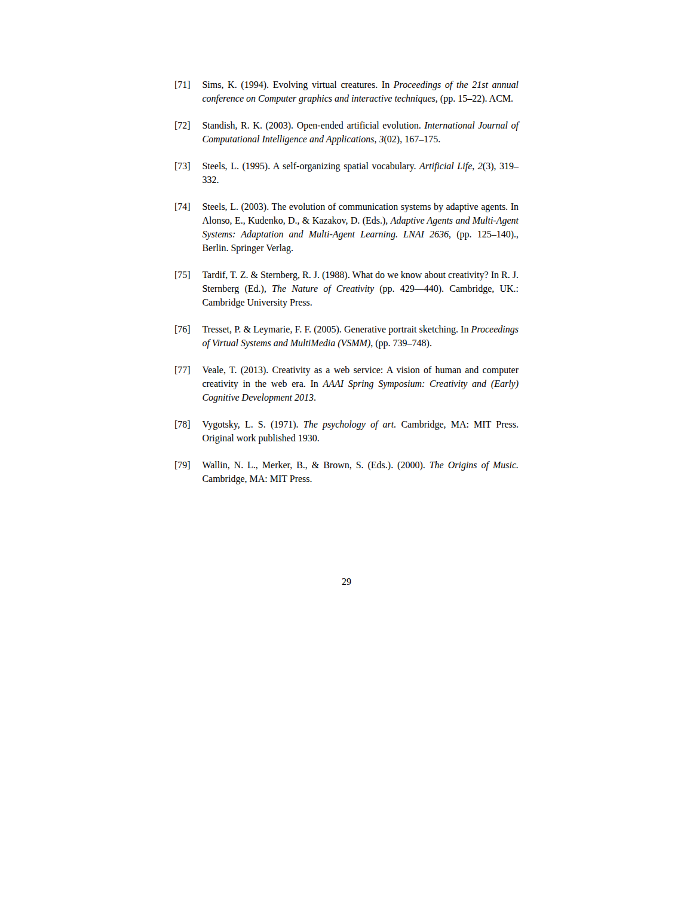[71] Sims, K. (1994). Evolving virtual creatures. In Proceedings of the 21st annual conference on Computer graphics and interactive techniques, (pp. 15–22). ACM.
[72] Standish, R. K. (2003). Open-ended artificial evolution. International Journal of Computational Intelligence and Applications, 3(02), 167–175.
[73] Steels, L. (1995). A self-organizing spatial vocabulary. Artificial Life, 2(3), 319–332.
[74] Steels, L. (2003). The evolution of communication systems by adaptive agents. In Alonso, E., Kudenko, D., & Kazakov, D. (Eds.), Adaptive Agents and Multi-Agent Systems: Adaptation and Multi-Agent Learning. LNAI 2636, (pp. 125–140)., Berlin. Springer Verlag.
[75] Tardif, T. Z. & Sternberg, R. J. (1988). What do we know about creativity? In R. J. Sternberg (Ed.), The Nature of Creativity (pp. 429—440). Cambridge, UK.: Cambridge University Press.
[76] Tresset, P. & Leymarie, F. F. (2005). Generative portrait sketching. In Proceedings of Virtual Systems and MultiMedia (VSMM), (pp. 739–748).
[77] Veale, T. (2013). Creativity as a web service: A vision of human and computer creativity in the web era. In AAAI Spring Symposium: Creativity and (Early) Cognitive Development 2013.
[78] Vygotsky, L. S. (1971). The psychology of art. Cambridge, MA: MIT Press. Original work published 1930.
[79] Wallin, N. L., Merker, B., & Brown, S. (Eds.). (2000). The Origins of Music. Cambridge, MA: MIT Press.
29